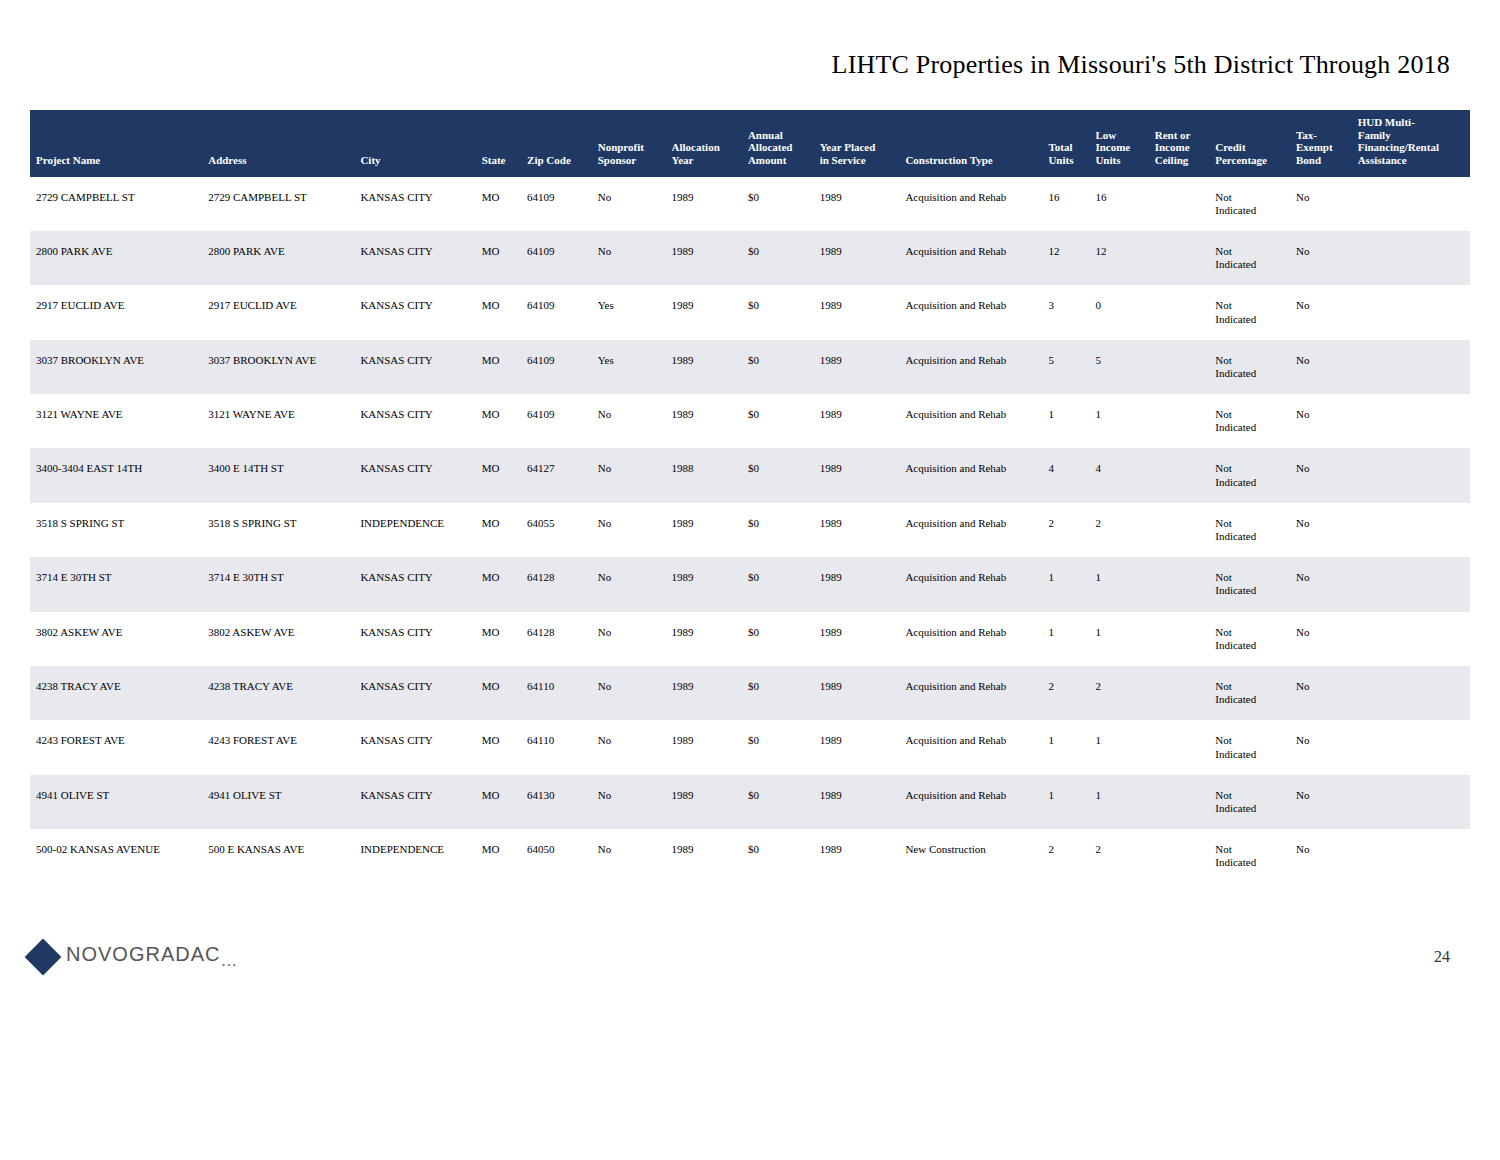LIHTC Properties in Missouri's 5th District Through 2018
| Project Name | Address | City | State | Zip Code | Nonprofit Sponsor | Allocation Year | Annual Allocated Amount | Year Placed in Service | Construction Type | Total Units | Low Income Units | Rent or Income Ceiling | Credit Percentage | Tax- Exempt Bond | HUD Multi- Family Financing/Rental Assistance |
| --- | --- | --- | --- | --- | --- | --- | --- | --- | --- | --- | --- | --- | --- | --- | --- |
| 2729 CAMPBELL ST | 2729 CAMPBELL ST | KANSAS CITY | MO | 64109 | No | 1989 | $0 | 1989 | Acquisition and Rehab | 16 | 16 | | Not Indicated | No | |
| 2800 PARK AVE | 2800 PARK AVE | KANSAS CITY | MO | 64109 | No | 1989 | $0 | 1989 | Acquisition and Rehab | 12 | 12 | | Not Indicated | No | |
| 2917 EUCLID AVE | 2917 EUCLID AVE | KANSAS CITY | MO | 64109 | Yes | 1989 | $0 | 1989 | Acquisition and Rehab | 3 | 0 | | Not Indicated | No | |
| 3037 BROOKLYN AVE | 3037 BROOKLYN AVE | KANSAS CITY | MO | 64109 | Yes | 1989 | $0 | 1989 | Acquisition and Rehab | 5 | 5 | | Not Indicated | No | |
| 3121 WAYNE AVE | 3121 WAYNE AVE | KANSAS CITY | MO | 64109 | No | 1989 | $0 | 1989 | Acquisition and Rehab | 1 | 1 | | Not Indicated | No | |
| 3400-3404 EAST 14TH | 3400 E 14TH ST | KANSAS CITY | MO | 64127 | No | 1988 | $0 | 1989 | Acquisition and Rehab | 4 | 4 | | Not Indicated | No | |
| 3518 S SPRING ST | 3518 S SPRING ST | INDEPENDENCE | MO | 64055 | No | 1989 | $0 | 1989 | Acquisition and Rehab | 2 | 2 | | Not Indicated | No | |
| 3714 E 30TH ST | 3714 E 30TH ST | KANSAS CITY | MO | 64128 | No | 1989 | $0 | 1989 | Acquisition and Rehab | 1 | 1 | | Not Indicated | No | |
| 3802 ASKEW AVE | 3802 ASKEW AVE | KANSAS CITY | MO | 64128 | No | 1989 | $0 | 1989 | Acquisition and Rehab | 1 | 1 | | Not Indicated | No | |
| 4238 TRACY AVE | 4238 TRACY AVE | KANSAS CITY | MO | 64110 | No | 1989 | $0 | 1989 | Acquisition and Rehab | 2 | 2 | | Not Indicated | No | |
| 4243 FOREST AVE | 4243 FOREST AVE | KANSAS CITY | MO | 64110 | No | 1989 | $0 | 1989 | Acquisition and Rehab | 1 | 1 | | Not Indicated | No | |
| 4941 OLIVE ST | 4941 OLIVE ST | KANSAS CITY | MO | 64130 | No | 1989 | $0 | 1989 | Acquisition and Rehab | 1 | 1 | | Not Indicated | No | |
| 500-02 KANSAS AVENUE | 500 E KANSAS AVE | INDEPENDENCE | MO | 64050 | No | 1989 | $0 | 1989 | New Construction | 2 | 2 | | Not Indicated | No | |
NOVOGRADAC…
24